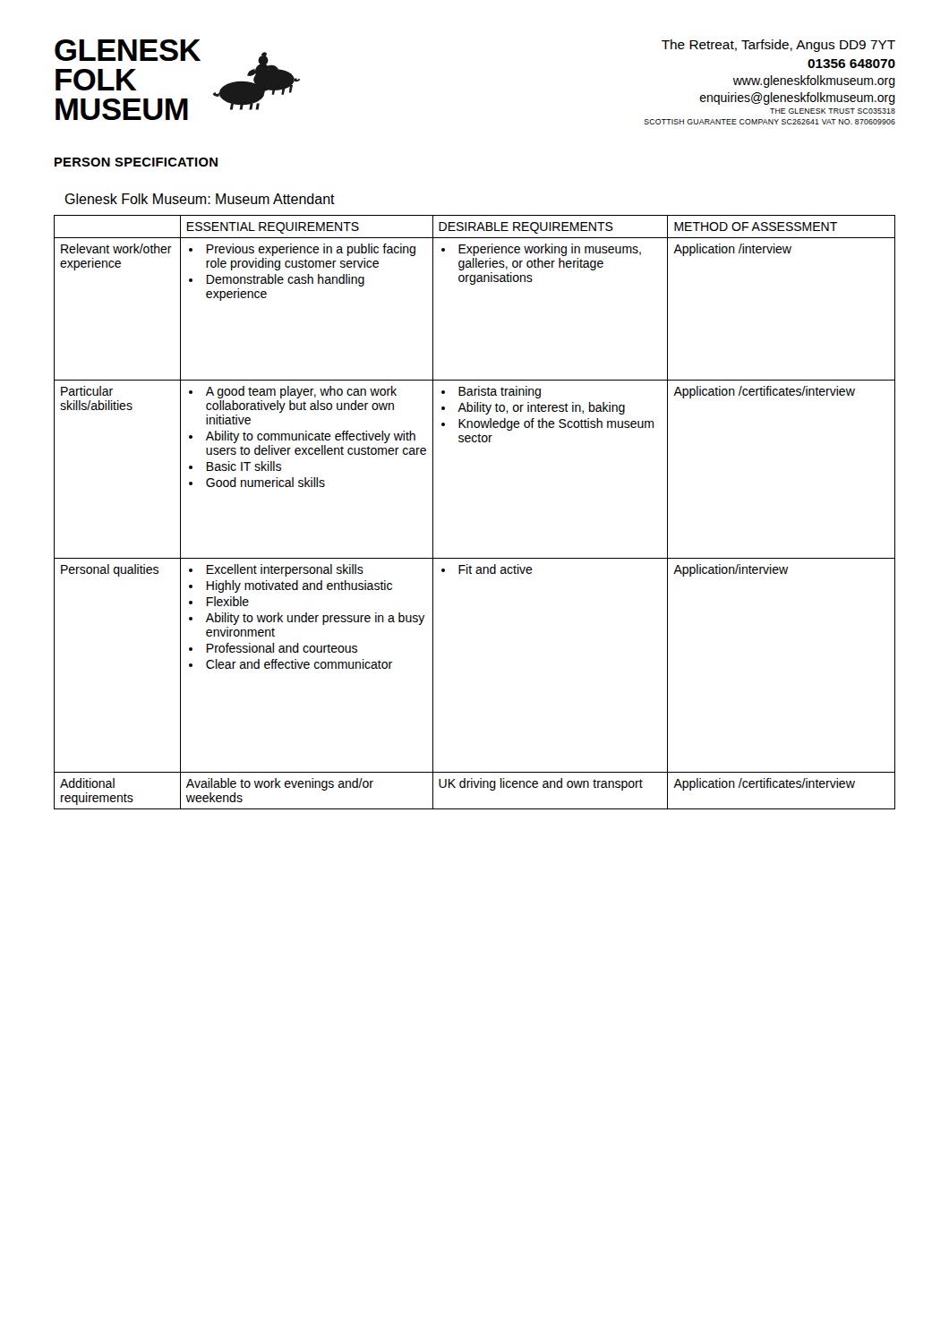GLENESK
FOLK
MUSEUM
The Retreat, Tarfside, Angus DD9 7YT
01356 648070
www.gleneskfolkmuseum.org
enquiries@gleneskfolkmuseum.org
THE GLENESK TRUST SC035318
SCOTTISH GUARANTEE COMPANY SC262641 VAT NO. 870609906
PERSON SPECIFICATION
Glenesk Folk Museum: Museum Attendant
| | Essential Requirements | Desirable Requirements | Method of Assessment |
| --- | --- | --- | --- |
| Relevant work/other experience | Previous experience in a public facing role providing customer service Demonstrable cash handling experience | Experience working in museums, galleries, or other heritage organisations | Application /interview |
| Particular skills/abilities | A good team player, who can work collaboratively but also under own initiative Ability to communicate effectively with users to deliver excellent customer care Basic IT skills Good numerical skills | Barista training Ability to, or interest in, baking Knowledge of the Scottish museum sector | Application /certificates/interview |
| Personal qualities | Excellent interpersonal skills Highly motivated and enthusiastic Flexible Ability to work under pressure in a busy environment Professional and courteous Clear and effective communicator | Fit and active | Application/interview |
| Additional requirements | Available to work evenings and/or weekends | UK driving licence and own transport | Application /certificates/interview |